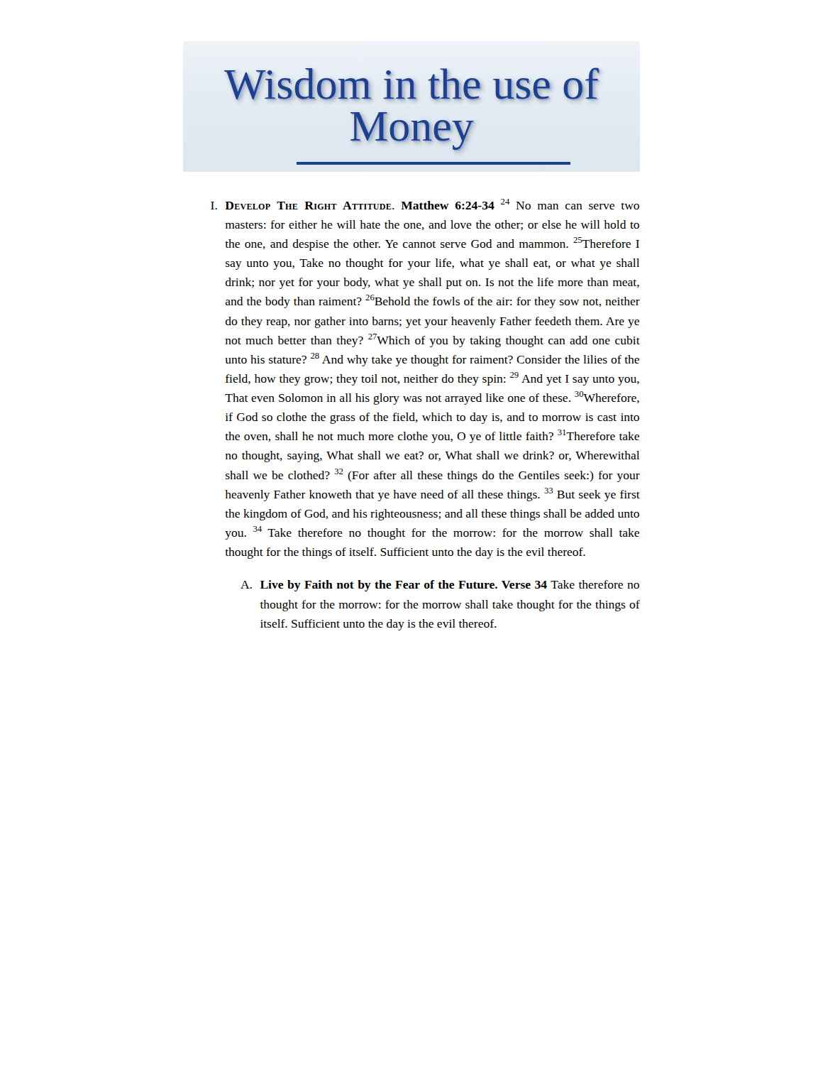Wisdom in the use ofMoney
Develop The Right Attitude. Matthew 6:24-34 24 No man can serve two masters: for either he will hate the one, and love the other; or else he will hold to the one, and despise the other. Ye cannot serve God and mammon. 25Therefore I say unto you, Take no thought for your life, what ye shall eat, or what ye shall drink; nor yet for your body, what ye shall put on. Is not the life more than meat, and the body than raiment? 26Behold the fowls of the air: for they sow not, neither do they reap, nor gather into barns; yet your heavenly Father feedeth them. Are ye not much better than they? 27Which of you by taking thought can add one cubit unto his stature? 28 And why take ye thought for raiment? Consider the lilies of the field, how they grow; they toil not, neither do they spin: 29 And yet I say unto you, That even Solomon in all his glory was not arrayed like one of these. 30Wherefore, if God so clothe the grass of the field, which to day is, and to morrow is cast into the oven, shall he not much more clothe you, O ye of little faith? 31Therefore take no thought, saying, What shall we eat? or, What shall we drink? or, Wherewithal shall we be clothed? 32 (For after all these things do the Gentiles seek:) for your heavenly Father knoweth that ye have need of all these things. 33 But seek ye first the kingdom of God, and his righteousness; and all these things shall be added unto you. 34 Take therefore no thought for the morrow: for the morrow shall take thought for the things of itself. Sufficient unto the day is the evil thereof.
Live by Faith not by the Fear of the Future. Verse 34 Take therefore no thought for the morrow: for the morrow shall take thought for the things of itself. Sufficient unto the day is the evil thereof.